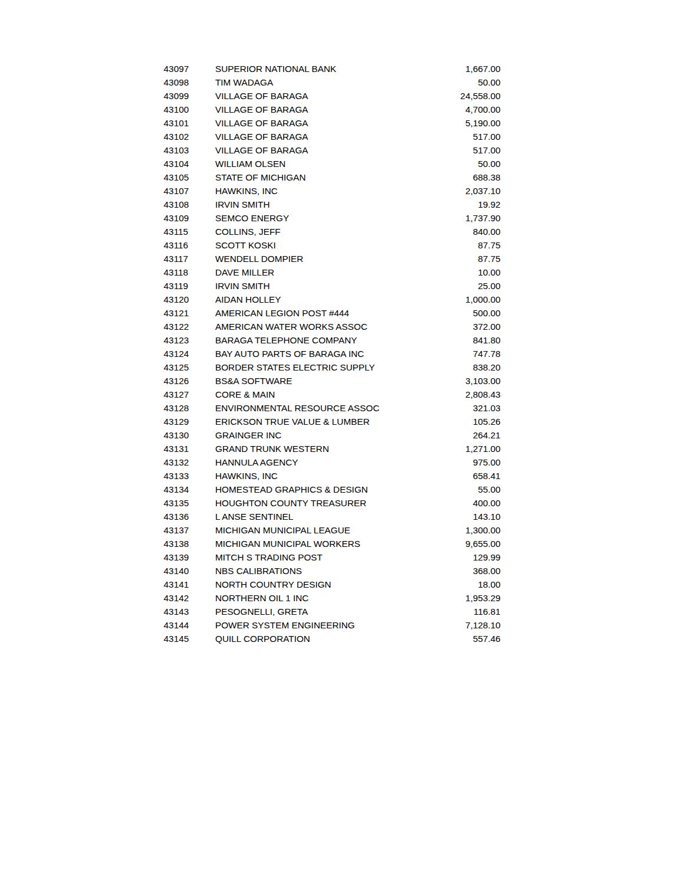| 43097 | SUPERIOR NATIONAL BANK | 1,667.00 |
| 43098 | TIM WADAGA | 50.00 |
| 43099 | VILLAGE OF BARAGA | 24,558.00 |
| 43100 | VILLAGE OF BARAGA | 4,700.00 |
| 43101 | VILLAGE OF BARAGA | 5,190.00 |
| 43102 | VILLAGE OF BARAGA | 517.00 |
| 43103 | VILLAGE OF BARAGA | 517.00 |
| 43104 | WILLIAM OLSEN | 50.00 |
| 43105 | STATE OF MICHIGAN | 688.38 |
| 43107 | HAWKINS, INC | 2,037.10 |
| 43108 | IRVIN SMITH | 19.92 |
| 43109 | SEMCO ENERGY | 1,737.90 |
| 43115 | COLLINS, JEFF | 840.00 |
| 43116 | SCOTT KOSKI | 87.75 |
| 43117 | WENDELL DOMPIER | 87.75 |
| 43118 | DAVE MILLER | 10.00 |
| 43119 | IRVIN SMITH | 25.00 |
| 43120 | AIDAN HOLLEY | 1,000.00 |
| 43121 | AMERICAN LEGION POST #444 | 500.00 |
| 43122 | AMERICAN WATER WORKS ASSOC | 372.00 |
| 43123 | BARAGA TELEPHONE COMPANY | 841.80 |
| 43124 | BAY AUTO PARTS OF BARAGA INC | 747.78 |
| 43125 | BORDER STATES ELECTRIC SUPPLY | 838.20 |
| 43126 | BS&A SOFTWARE | 3,103.00 |
| 43127 | CORE & MAIN | 2,808.43 |
| 43128 | ENVIRONMENTAL RESOURCE ASSOC | 321.03 |
| 43129 | ERICKSON TRUE VALUE & LUMBER | 105.26 |
| 43130 | GRAINGER INC | 264.21 |
| 43131 | GRAND TRUNK WESTERN | 1,271.00 |
| 43132 | HANNULA AGENCY | 975.00 |
| 43133 | HAWKINS, INC | 658.41 |
| 43134 | HOMESTEAD GRAPHICS & DESIGN | 55.00 |
| 43135 | HOUGHTON COUNTY TREASURER | 400.00 |
| 43136 | L ANSE SENTINEL | 143.10 |
| 43137 | MICHIGAN MUNICIPAL LEAGUE | 1,300.00 |
| 43138 | MICHIGAN MUNICIPAL WORKERS | 9,655.00 |
| 43139 | MITCH S TRADING POST | 129.99 |
| 43140 | NBS CALIBRATIONS | 368.00 |
| 43141 | NORTH COUNTRY DESIGN | 18.00 |
| 43142 | NORTHERN OIL 1 INC | 1,953.29 |
| 43143 | PESOGNELLI, GRETA | 116.81 |
| 43144 | POWER SYSTEM ENGINEERING | 7,128.10 |
| 43145 | QUILL CORPORATION | 557.46 |